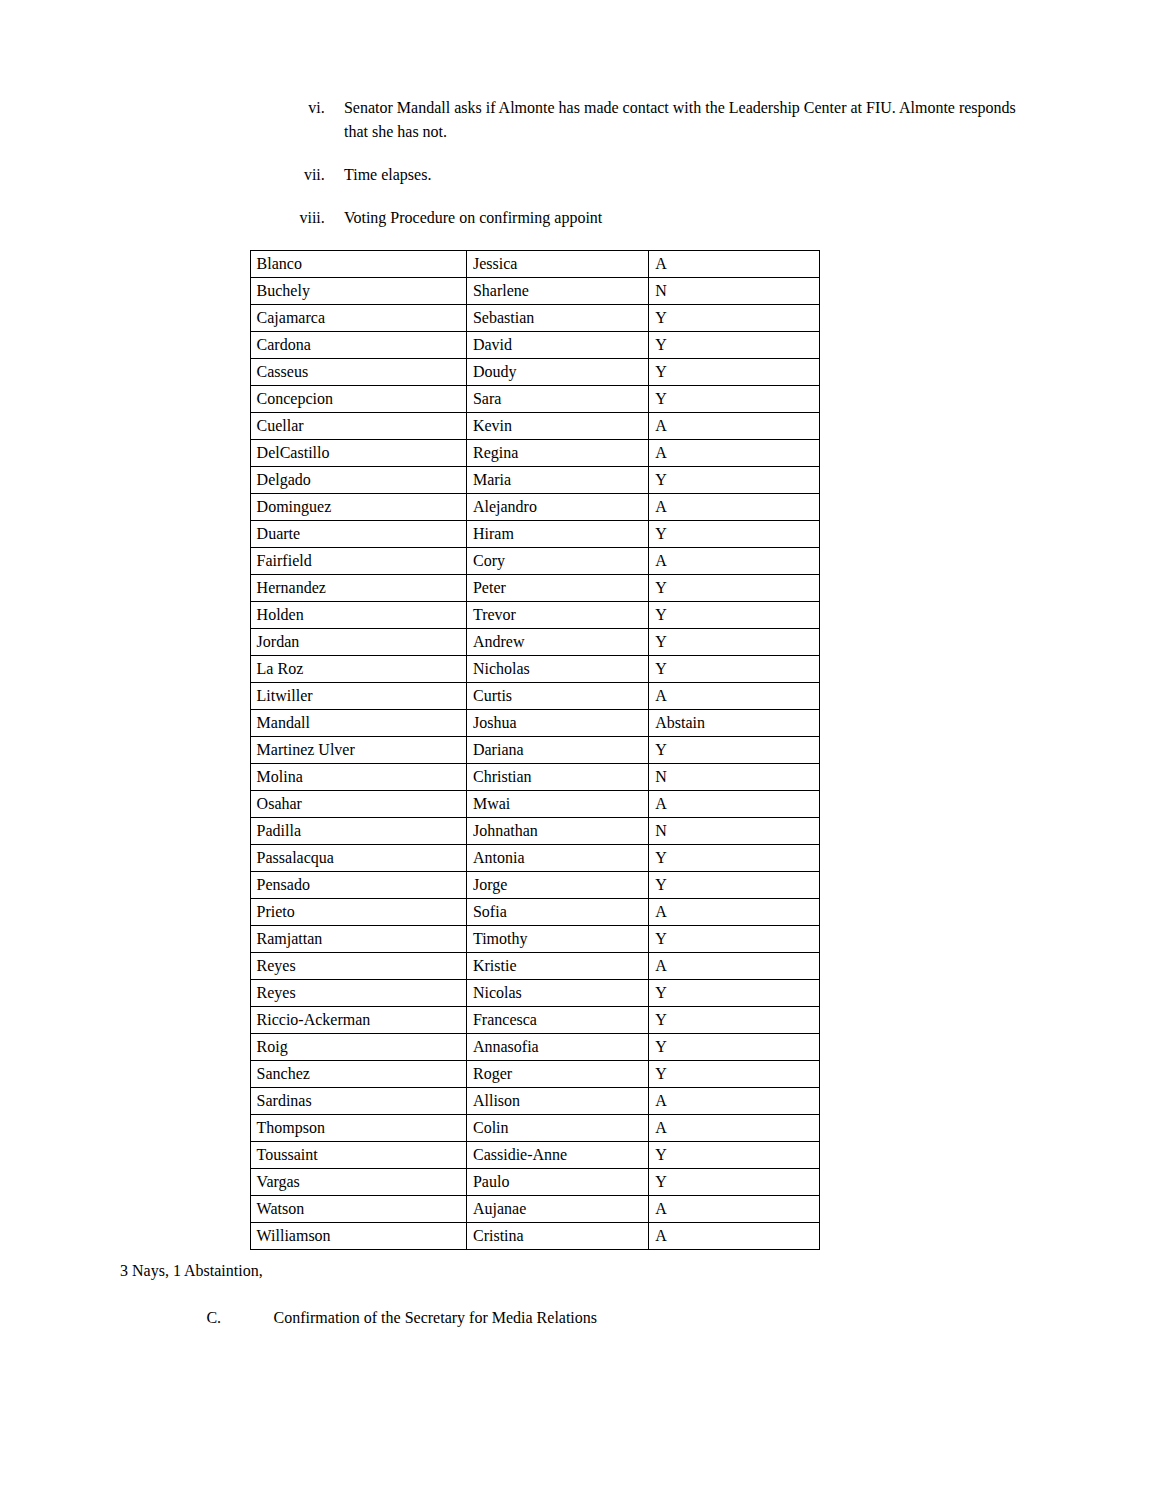vi.
Senator Mandall asks if Almonte has made contact with the Leadership Center at FIU. Almonte responds that she has not.
vii.
Time elapses.
viii.
Voting Procedure on confirming appoint
| Blanco | Jessica | A |
| Buchely | Sharlene | N |
| Cajamarca | Sebastian | Y |
| Cardona | David | Y |
| Casseus | Doudy | Y |
| Concepcion | Sara | Y |
| Cuellar | Kevin | A |
| DelCastillo | Regina | A |
| Delgado | Maria | Y |
| Dominguez | Alejandro | A |
| Duarte | Hiram | Y |
| Fairfield | Cory | A |
| Hernandez | Peter | Y |
| Holden | Trevor | Y |
| Jordan | Andrew | Y |
| La Roz | Nicholas | Y |
| Litwiller | Curtis | A |
| Mandall | Joshua | Abstain |
| Martinez Ulver | Dariana | Y |
| Molina | Christian | N |
| Osahar | Mwai | A |
| Padilla | Johnathan | N |
| Passalacqua | Antonia | Y |
| Pensado | Jorge | Y |
| Prieto | Sofia | A |
| Ramjattan | Timothy | Y |
| Reyes | Kristie | A |
| Reyes | Nicolas | Y |
| Riccio-Ackerman | Francesca | Y |
| Roig | Annasofia | Y |
| Sanchez | Roger | Y |
| Sardinas | Allison | A |
| Thompson | Colin | A |
| Toussaint | Cassidie-Anne | Y |
| Vargas | Paulo | Y |
| Watson | Aujanae | A |
| Williamson | Cristina | A |
3 Nays, 1 Abstaintion,
C.
Confirmation of the Secretary for Media Relations